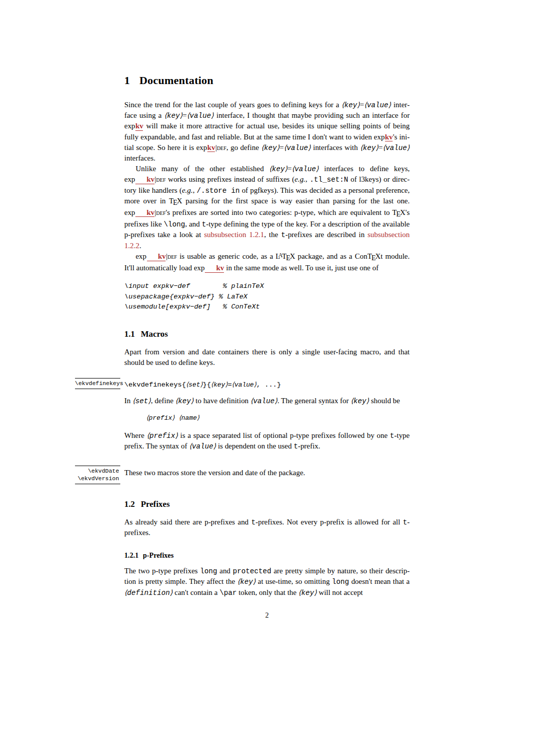1 Documentation
Since the trend for the last couple of years goes to defining keys for a key=value interface using a key=value interface, I thought that maybe providing such an interface for expkv will make it more attractive for actual use, besides its unique selling points of being fully expandable, and fast and reliable. But at the same time I don't want to widen expkv's initial scope. So here it is expkv|def, go define key=value interfaces with key=value interfaces.
Unlike many of the other established key=value interfaces to define keys, expkv|def works using prefixes instead of suffixes (e.g., .tl_set:N of l3keys) or directory like handlers (e.g., /.store in of pgfkeys). This was decided as a personal preference, more over in TEX parsing for the first space is way easier than parsing for the last one. expkv|def's prefixes are sorted into two categories: p-type, which are equivalent to TEX's prefixes like \long, and t-type defining the type of the key. For a description of the available p-prefixes take a look at subsubsection 1.2.1, the t-prefixes are described in subsubsection 1.2.2.
expkv|def is usable as generic code, as a LATEX package, and as a ConTEXt module. It'll automatically load expkv in the same mode as well. To use it, just use one of
\input expkv−def % plainTeX \usepackage{expkv−def} % LaTeX \usemodule[expkv−def] % ConTeXt
1.1 Macros
Apart from version and date containers there is only a single user-facing macro, and that should be used to define keys.
\ekvdefinekeys
\ekvdefinekeys{set}{key=value, ...}
In set, define key to have definition value. The general syntax for key should be
prefix name
Where prefix is a space separated list of optional p-type prefixes followed by one t-type prefix. The syntax of value is dependent on the used t-prefix.
\ekvdDate
\ekvdVersion
These two macros store the version and date of the package.
1.2 Prefixes
As already said there are p-prefixes and t-prefixes. Not every p-prefix is allowed for all t-prefixes.
1.2.1 p-Prefixes
The two p-type prefixes long and protected are pretty simple by nature, so their description is pretty simple. They affect the key at use-time, so omitting long doesn't mean that a definition can't contain a \par token, only that the key will not accept
2